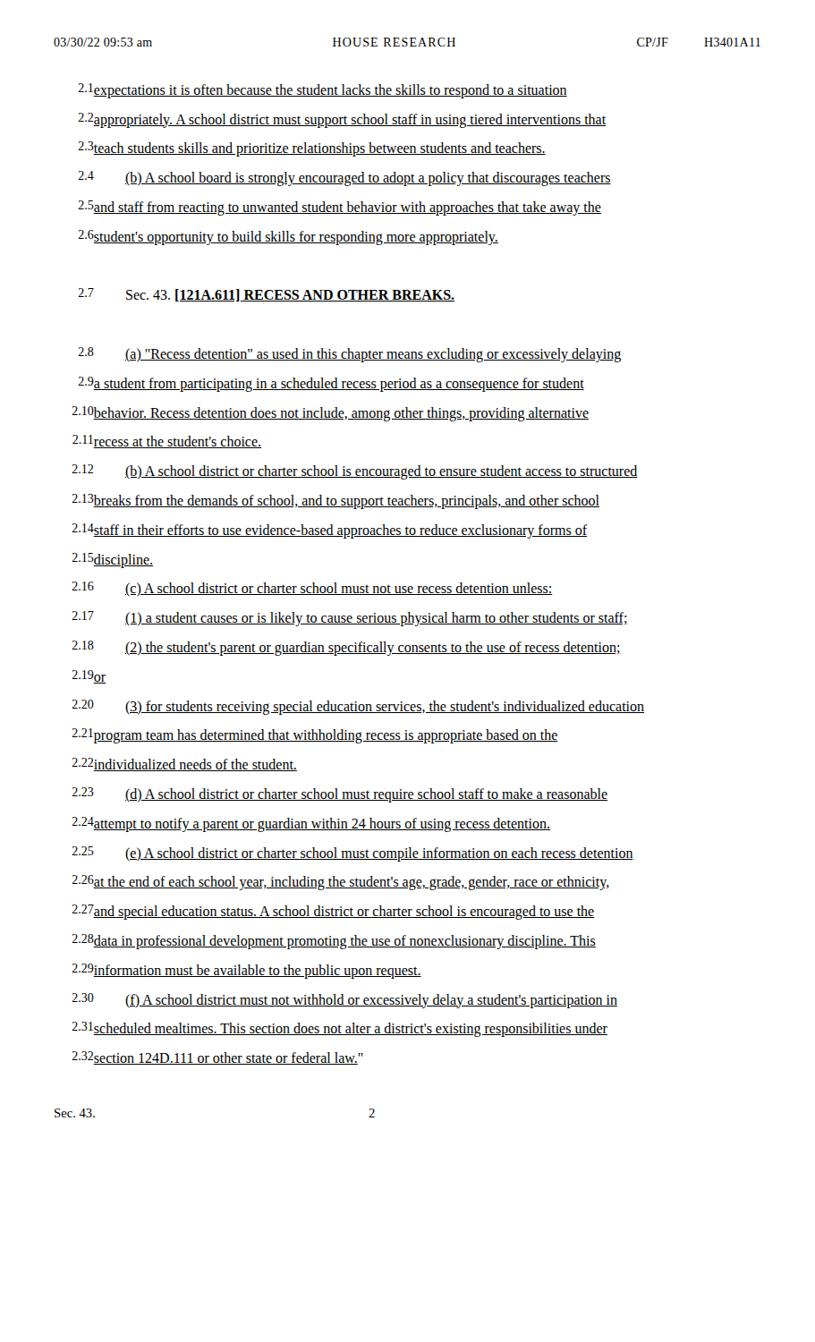03/30/22 09:53 am HOUSE RESEARCH CP/JF H3401A11
| 2.1 | expectations it is often because the student lacks the skills to respond to a situation |
| 2.2 | appropriately. A school district must support school staff in using tiered interventions that |
| 2.3 | teach students skills and prioritize relationships between students and teachers. |
| 2.4 | (b) A school board is strongly encouraged to adopt a policy that discourages teachers |
| 2.5 | and staff from reacting to unwanted student behavior with approaches that take away the |
| 2.6 | student's opportunity to build skills for responding more appropriately. |
| 2.7 | Sec. 43. [121A.611] RECESS AND OTHER BREAKS. |
| 2.8 | (a) "Recess detention" as used in this chapter means excluding or excessively delaying |
| 2.9 | a student from participating in a scheduled recess period as a consequence for student |
| 2.10 | behavior. Recess detention does not include, among other things, providing alternative |
| 2.11 | recess at the student's choice. |
| 2.12 | (b) A school district or charter school is encouraged to ensure student access to structured |
| 2.13 | breaks from the demands of school, and to support teachers, principals, and other school |
| 2.14 | staff in their efforts to use evidence-based approaches to reduce exclusionary forms of |
| 2.15 | discipline. |
| 2.16 | (c) A school district or charter school must not use recess detention unless: |
| 2.17 | (1) a student causes or is likely to cause serious physical harm to other students or staff; |
| 2.18 | (2) the student's parent or guardian specifically consents to the use of recess detention; |
| 2.19 | or |
| 2.20 | (3) for students receiving special education services, the student's individualized education |
| 2.21 | program team has determined that withholding recess is appropriate based on the |
| 2.22 | individualized needs of the student. |
| 2.23 | (d) A school district or charter school must require school staff to make a reasonable |
| 2.24 | attempt to notify a parent or guardian within 24 hours of using recess detention. |
| 2.25 | (e) A school district or charter school must compile information on each recess detention |
| 2.26 | at the end of each school year, including the student's age, grade, gender, race or ethnicity, |
| 2.27 | and special education status. A school district or charter school is encouraged to use the |
| 2.28 | data in professional development promoting the use of nonexclusionary discipline. This |
| 2.29 | information must be available to the public upon request. |
| 2.30 | (f) A school district must not withhold or excessively delay a student's participation in |
| 2.31 | scheduled mealtimes. This section does not alter a district's existing responsibilities under |
| 2.32 | section 124D.111 or other state or federal law. " |
Sec. 43. 2